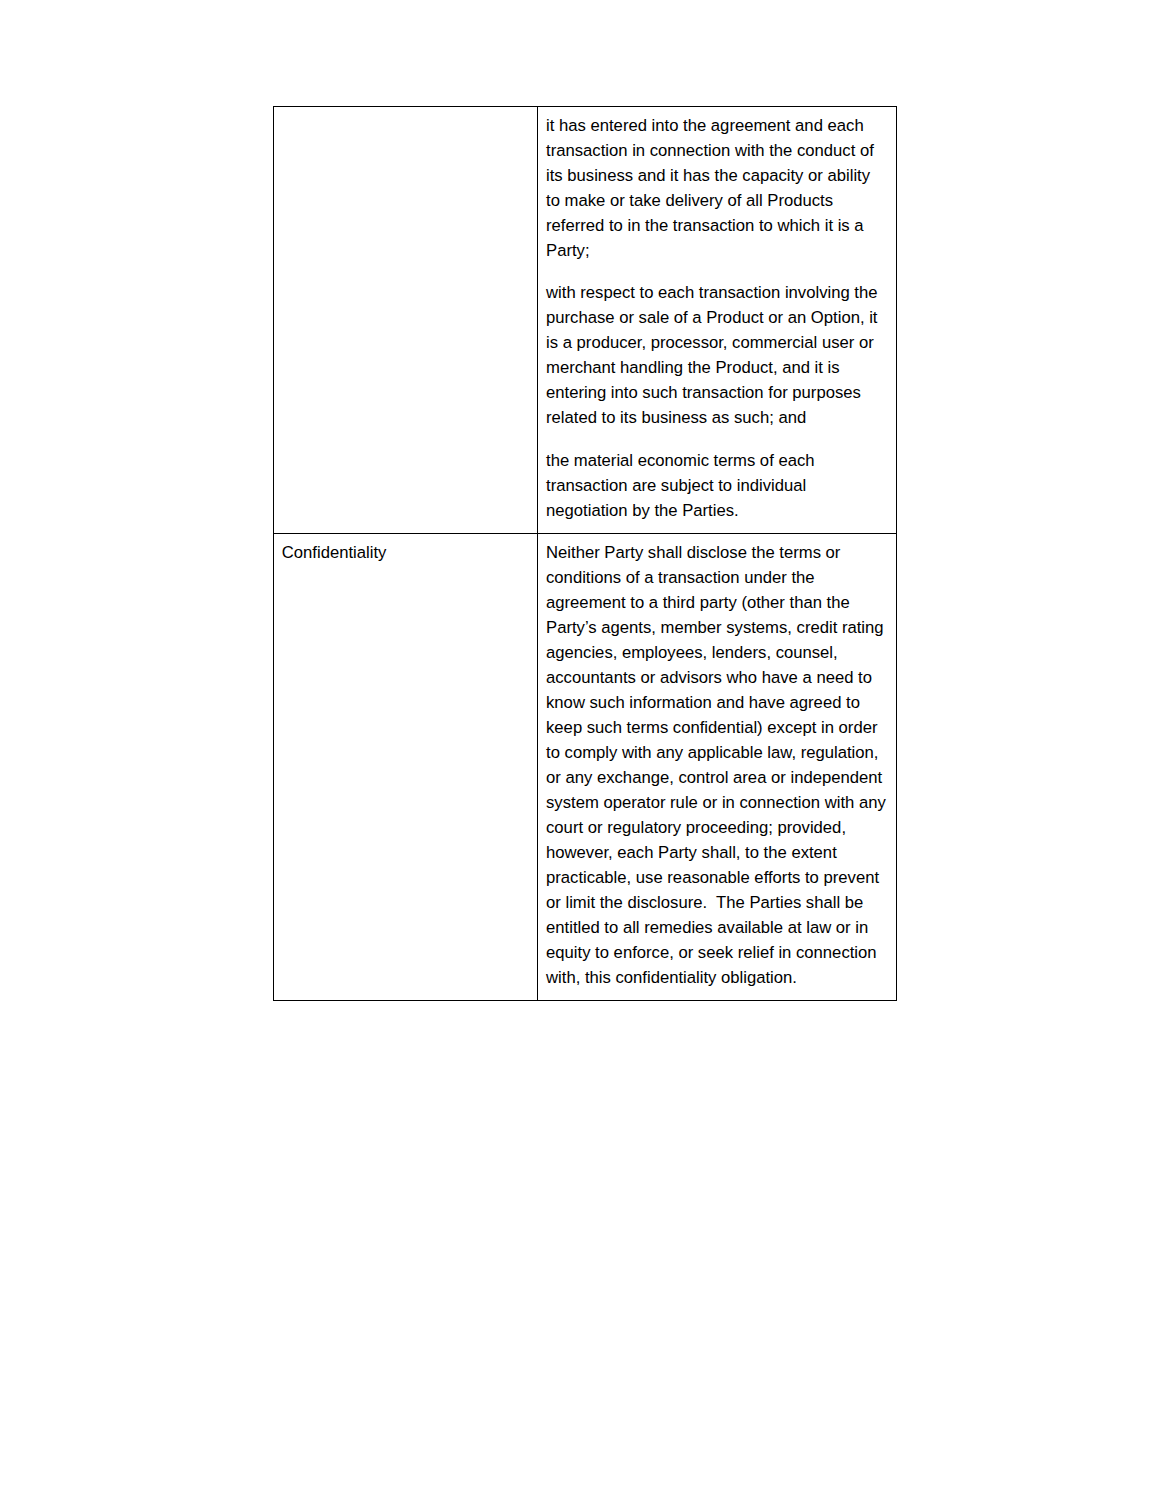| | it has entered into the agreement and each transaction in connection with the conduct of its business and it has the capacity or ability to make or take delivery of all Products referred to in the transaction to which it is a Party; with respect to each transaction involving the purchase or sale of a Product or an Option, it is a producer, processor, commercial user or merchant handling the Product, and it is entering into such transaction for purposes related to its business as such; and the material economic terms of each transaction are subject to individual negotiation by the Parties. |
| Confidentiality | Neither Party shall disclose the terms or conditions of a transaction under the agreement to a third party (other than the Party’s agents, member systems, credit rating agencies, employees, lenders, counsel, accountants or advisors who have a need to know such information and have agreed to keep such terms confidential) except in order to comply with any applicable law, regulation, or any exchange, control area or independent system operator rule or in connection with any court or regulatory proceeding; provided, however, each Party shall, to the extent practicable, use reasonable efforts to prevent or limit the disclosure. The Parties shall be entitled to all remedies available at law or in equity to enforce, or seek relief in connection with, this confidentiality obligation. |